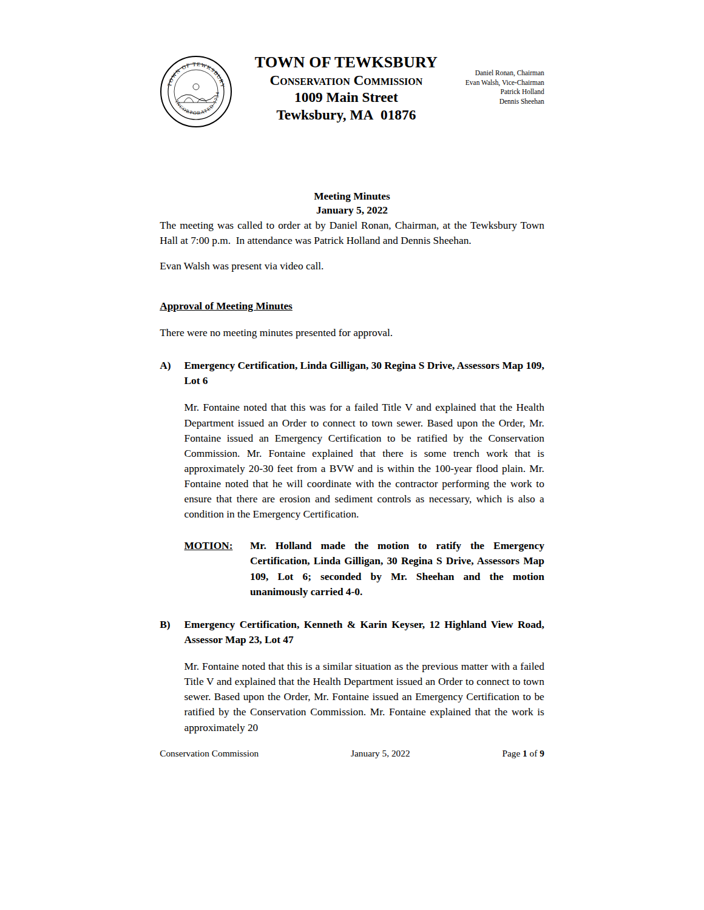TOWN OF TEWKSBURY INCORPORATED 1734
TOWN OF TEWKSBURY
Conservation Commission
1009 Main Street
Tewksbury, MA 01876
Daniel Ronan, Chairman
Evan Walsh, Vice-Chairman
Patrick Holland
Dennis Sheehan
Meeting Minutes
January 5, 2022
The meeting was called to order at by Daniel Ronan, Chairman, at the Tewksbury Town Hall at 7:00 p.m. In attendance was Patrick Holland and Dennis Sheehan.
Evan Walsh was present via video call.
Approval of Meeting Minutes
There were no meeting minutes presented for approval.
A)
Emergency Certification, Linda Gilligan, 30 Regina S Drive, Assessors Map 109, Lot 6
Mr. Fontaine noted that this was for a failed Title V and explained that the Health Department issued an Order to connect to town sewer. Based upon the Order, Mr. Fontaine issued an Emergency Certification to be ratified by the Conservation Commission. Mr. Fontaine explained that there is some trench work that is approximately 20-30 feet from a BVW and is within the 100-year flood plain. Mr. Fontaine noted that he will coordinate with the contractor performing the work to ensure that there are erosion and sediment controls as necessary, which is also a condition in the Emergency Certification.
MOTION:
Mr. Holland made the motion to ratify the Emergency Certification, Linda Gilligan, 30 Regina S Drive, Assessors Map 109, Lot 6; seconded by Mr. Sheehan and the motion unanimously carried 4-0.
B)
Emergency Certification, Kenneth & Karin Keyser, 12 Highland View Road, Assessor Map 23, Lot 47
Mr. Fontaine noted that this is a similar situation as the previous matter with a failed Title V and explained that the Health Department issued an Order to connect to town sewer. Based upon the Order, Mr. Fontaine issued an Emergency Certification to be ratified by the Conservation Commission. Mr. Fontaine explained that the work is approximately 20
Conservation Commission
January 5, 2022
Page 1 of 9